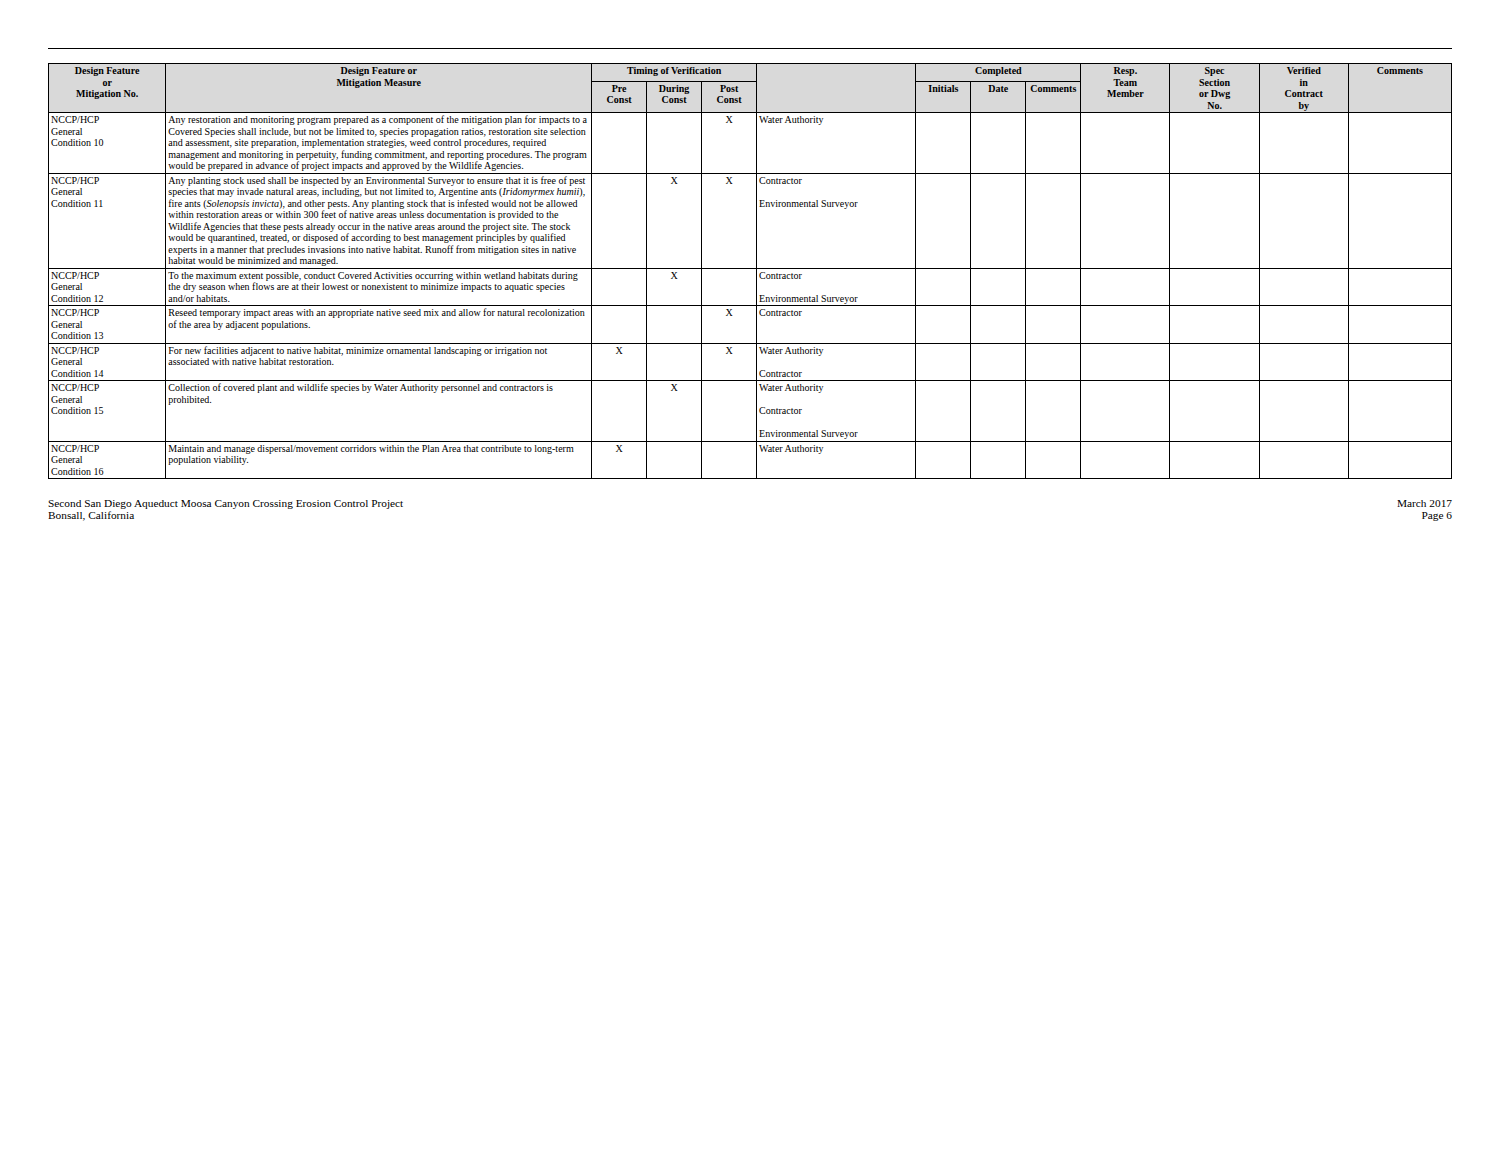| Design Feature or Mitigation No. | Design Feature or Mitigation Measure | Timing of Verification | | Completed | Resp. Team Member | Spec Section or Dwg No. | Verified in Contract by | Comments |
| --- | --- | --- | --- | --- | --- | --- | --- | --- |
| Pre Const | During Const | Post Const | Initials | Date | Comments |
| NCCP/HCP General Condition 10 | Any restoration and monitoring program prepared as a component of the mitigation plan for impacts to a Covered Species shall include, but not be limited to, species propagation ratios, restoration site selection and assessment, site preparation, implementation strategies, weed control procedures, required management and monitoring in perpetuity, funding commitment, and reporting procedures. The program would be prepared in advance of project impacts and approved by the Wildlife Agencies. | | | X | Water Authority | | | | | | | |
| NCCP/HCP General Condition 11 | Any planting stock used shall be inspected by an Environmental Surveyor to ensure that it is free of pest species that may invade natural areas, including, but not limited to, Argentine ants ( Iridomyrmex humii ), fire ants ( Solenopsis invicta ), and other pests. Any planting stock that is infested would not be allowed within restoration areas or within 300 feet of native areas unless documentation is provided to the Wildlife Agencies that these pests already occur in the native areas around the project site. The stock would be quarantined, treated, or disposed of according to best management principles by qualified experts in a manner that precludes invasions into native habitat. Runoff from mitigation sites in native habitat would be minimized and managed. | | X | X | Contractor Environmental Surveyor | | | | | | | |
| NCCP/HCP General Condition 12 | To the maximum extent possible, conduct Covered Activities occurring within wetland habitats during the dry season when flows are at their lowest or nonexistent to minimize impacts to aquatic species and/or habitats. | | X | | Contractor Environmental Surveyor | | | | | | | |
| NCCP/HCP General Condition 13 | Reseed temporary impact areas with an appropriate native seed mix and allow for natural recolonization of the area by adjacent populations. | | | X | Contractor | | | | | | | |
| NCCP/HCP General Condition 14 | For new facilities adjacent to native habitat, minimize ornamental landscaping or irrigation not associated with native habitat restoration. | X | | X | Water Authority Contractor | | | | | | | |
| NCCP/HCP General Condition 15 | Collection of covered plant and wildlife species by Water Authority personnel and contractors is prohibited. | | X | | Water Authority Contractor Environmental Surveyor | | | | | | | |
| NCCP/HCP General Condition 16 | Maintain and manage dispersal/movement corridors within the Plan Area that contribute to long-term population viability. | X | | | Water Authority | | | | | | | |
Second San Diego Aqueduct Moosa Canyon Crossing Erosion Control Project
Bonsall, California
March 2017
Page 6